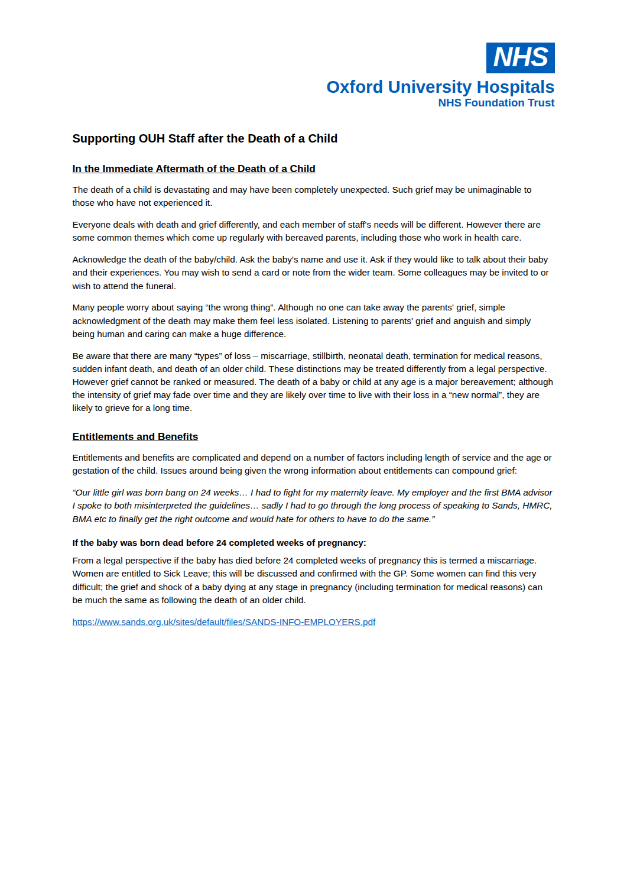NHS
Oxford University Hospitals
NHS Foundation Trust
Supporting OUH Staff after the Death of a Child
In the Immediate Aftermath of the Death of a Child
The death of a child is devastating and may have been completely unexpected. Such grief may be unimaginable to those who have not experienced it.
Everyone deals with death and grief differently, and each member of staff's needs will be different. However there are some common themes which come up regularly with bereaved parents, including those who work in health care.
Acknowledge the death of the baby/child. Ask the baby's name and use it. Ask if they would like to talk about their baby and their experiences. You may wish to send a card or note from the wider team. Some colleagues may be invited to or wish to attend the funeral.
Many people worry about saying “the wrong thing”. Although no one can take away the parents' grief, simple acknowledgment of the death may make them feel less isolated. Listening to parents' grief and anguish and simply being human and caring can make a huge difference.
Be aware that there are many “types” of loss – miscarriage, stillbirth, neonatal death, termination for medical reasons, sudden infant death, and death of an older child. These distinctions may be treated differently from a legal perspective. However grief cannot be ranked or measured. The death of a baby or child at any age is a major bereavement; although the intensity of grief may fade over time and they are likely over time to live with their loss in a “new normal”, they are likely to grieve for a long time.
Entitlements and Benefits
Entitlements and benefits are complicated and depend on a number of factors including length of service and the age or gestation of the child. Issues around being given the wrong information about entitlements can compound grief:
“Our little girl was born bang on 24 weeks… I had to fight for my maternity leave. My employer and the first BMA advisor I spoke to both misinterpreted the guidelines… sadly I had to go through the long process of speaking to Sands, HMRC, BMA etc to finally get the right outcome and would hate for others to have to do the same.”
If the baby was born dead before 24 completed weeks of pregnancy:
From a legal perspective if the baby has died before 24 completed weeks of pregnancy this is termed a miscarriage. Women are entitled to Sick Leave; this will be discussed and confirmed with the GP. Some women can find this very difficult; the grief and shock of a baby dying at any stage in pregnancy (including termination for medical reasons) can be much the same as following the death of an older child.
https://www.sands.org.uk/sites/default/files/SANDS-INFO-EMPLOYERS.pdf